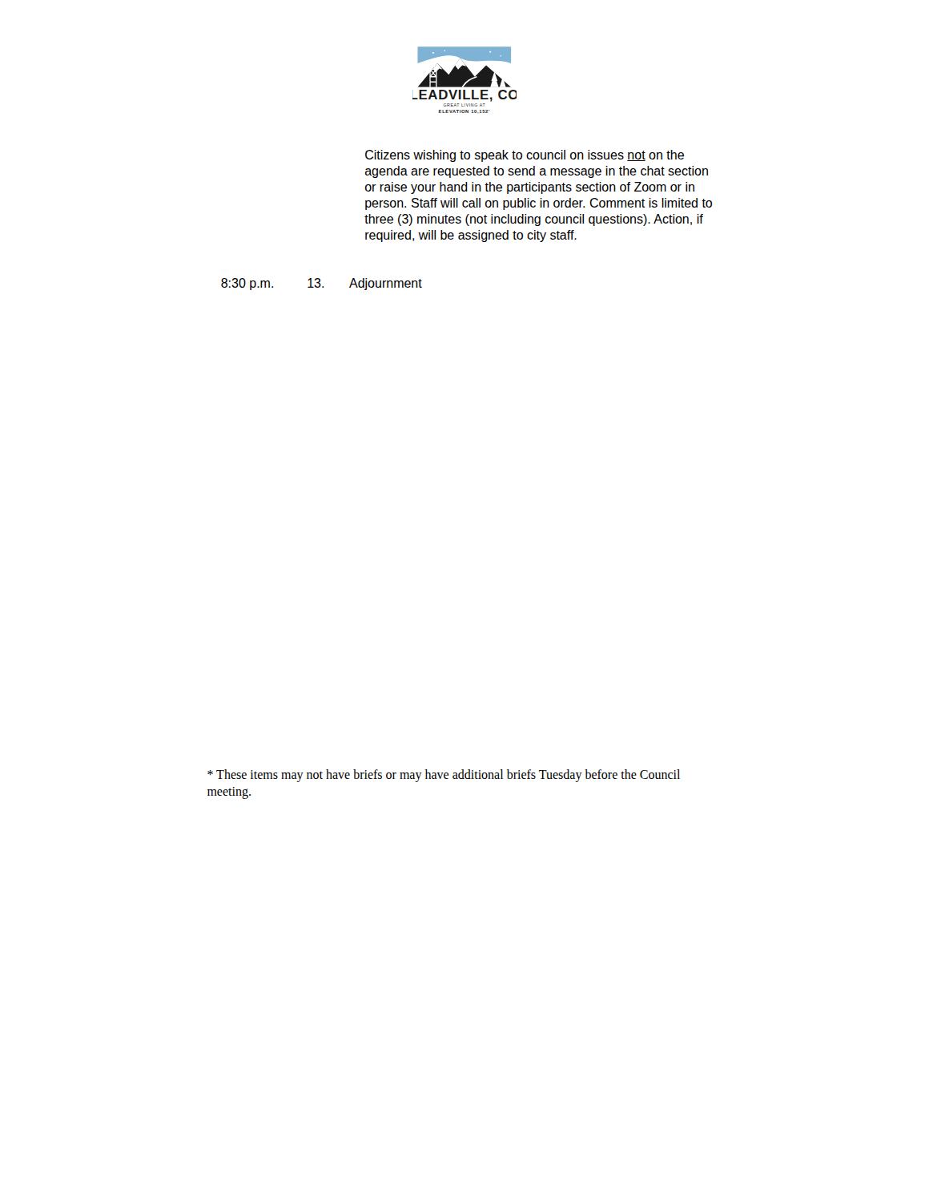LEADVILLE, CO GREAT LIVING AT ELEVATION 10,152'
Citizens wishing to speak to council on issues not on the agenda are requested to send a message in the chat section or raise your hand in the participants section of Zoom or in person. Staff will call on public in order. Comment is limited to three (3) minutes (not including council questions). Action, if required, will be assigned to city staff.
8:30 p.m.
13.
Adjournment
* These items may not have briefs or may have additional briefs Tuesday before the Council meeting.